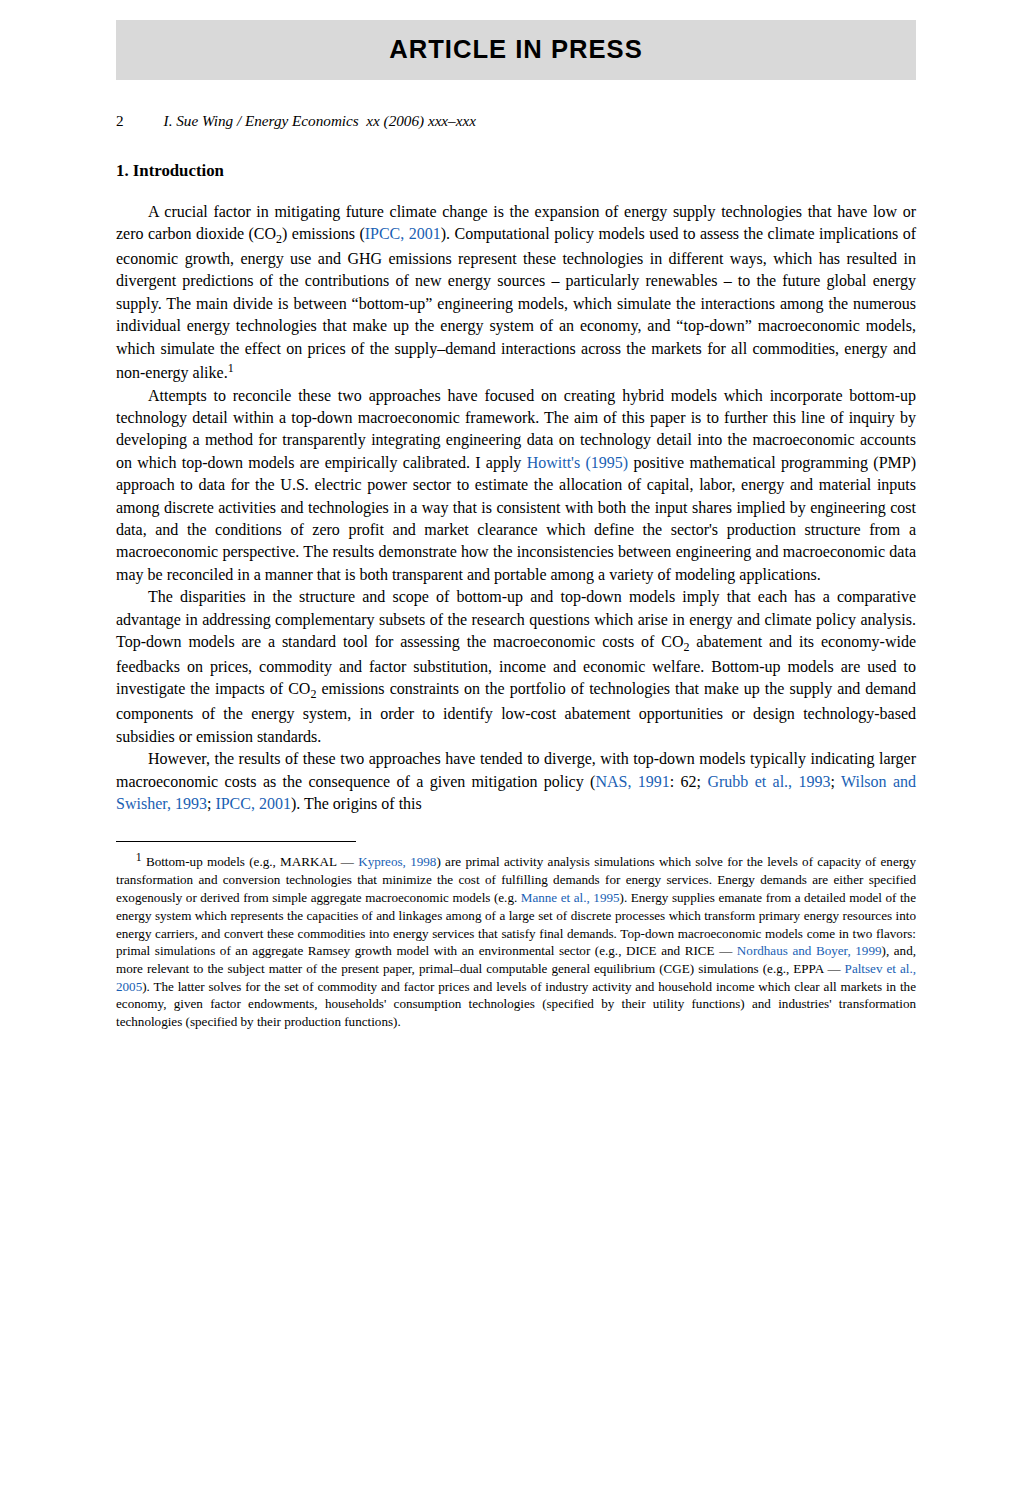ARTICLE IN PRESS
2 I. Sue Wing / Energy Economics xx (2006) xxx–xxx
1. Introduction
A crucial factor in mitigating future climate change is the expansion of energy supply technologies that have low or zero carbon dioxide (CO2) emissions (IPCC, 2001). Computational policy models used to assess the climate implications of economic growth, energy use and GHG emissions represent these technologies in different ways, which has resulted in divergent predictions of the contributions of new energy sources – particularly renewables – to the future global energy supply. The main divide is between “bottom-up” engineering models, which simulate the interactions among the numerous individual energy technologies that make up the energy system of an economy, and “top-down” macroeconomic models, which simulate the effect on prices of the supply–demand interactions across the markets for all commodities, energy and non-energy alike.1
Attempts to reconcile these two approaches have focused on creating hybrid models which incorporate bottom-up technology detail within a top-down macroeconomic framework. The aim of this paper is to further this line of inquiry by developing a method for transparently integrating engineering data on technology detail into the macroeconomic accounts on which top-down models are empirically calibrated. I apply Howitt's (1995) positive mathematical programming (PMP) approach to data for the U.S. electric power sector to estimate the allocation of capital, labor, energy and material inputs among discrete activities and technologies in a way that is consistent with both the input shares implied by engineering cost data, and the conditions of zero profit and market clearance which define the sector's production structure from a macroeconomic perspective. The results demonstrate how the inconsistencies between engineering and macroeconomic data may be reconciled in a manner that is both transparent and portable among a variety of modeling applications.
The disparities in the structure and scope of bottom-up and top-down models imply that each has a comparative advantage in addressing complementary subsets of the research questions which arise in energy and climate policy analysis. Top-down models are a standard tool for assessing the macroeconomic costs of CO2 abatement and its economy-wide feedbacks on prices, commodity and factor substitution, income and economic welfare. Bottom-up models are used to investigate the impacts of CO2 emissions constraints on the portfolio of technologies that make up the supply and demand components of the energy system, in order to identify low-cost abatement opportunities or design technology-based subsidies or emission standards.
However, the results of these two approaches have tended to diverge, with top-down models typically indicating larger macroeconomic costs as the consequence of a given mitigation policy (NAS, 1991: 62; Grubb et al., 1993; Wilson and Swisher, 1993; IPCC, 2001). The origins of this
1 Bottom-up models (e.g., MARKAL — Kypreos, 1998) are primal activity analysis simulations which solve for the levels of capacity of energy transformation and conversion technologies that minimize the cost of fulfilling demands for energy services. Energy demands are either specified exogenously or derived from simple aggregate macroeconomic models (e.g. Manne et al., 1995). Energy supplies emanate from a detailed model of the energy system which represents the capacities of and linkages among of a large set of discrete processes which transform primary energy resources into energy carriers, and convert these commodities into energy services that satisfy final demands. Top-down macroeconomic models come in two flavors: primal simulations of an aggregate Ramsey growth model with an environmental sector (e.g., DICE and RICE — Nordhaus and Boyer, 1999), and, more relevant to the subject matter of the present paper, primal–dual computable general equilibrium (CGE) simulations (e.g., EPPA — Paltsev et al., 2005). The latter solves for the set of commodity and factor prices and levels of industry activity and household income which clear all markets in the economy, given factor endowments, households' consumption technologies (specified by their utility functions) and industries' transformation technologies (specified by their production functions).